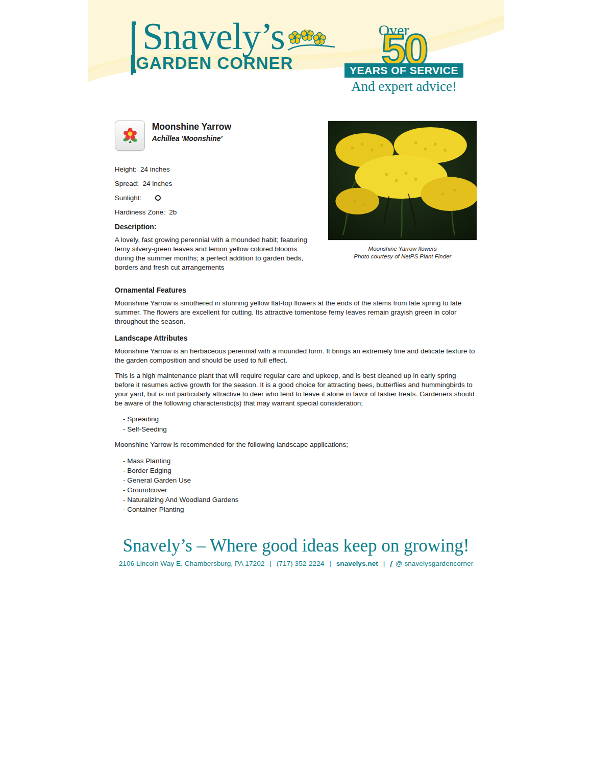Snavely’s
|GARDEN CORNER
Over
50
YEARS OF SERVICE
And expert advice!
Moonshine Yarrow
Achillea 'Moonshine'
Height: 24 inches
Spread: 24 inches
Sunlight:
Hardiness Zone: 2b
Description:
A lovely, fast growing perennial with a mounded habit; featuring ferny silvery-green leaves and lemon yellow colored blooms during the summer months; a perfect addition to garden beds, borders and fresh cut arrangements
Moonshine Yarrow flowers
Photo courtesy of NetPS Plant Finder
Ornamental Features
Moonshine Yarrow is smothered in stunning yellow flat-top flowers at the ends of the stems from late spring to late summer. The flowers are excellent for cutting. Its attractive tomentose ferny leaves remain grayish green in color throughout the season.
Landscape Attributes
Moonshine Yarrow is an herbaceous perennial with a mounded form. It brings an extremely fine and delicate texture to the garden composition and should be used to full effect.
This is a high maintenance plant that will require regular care and upkeep, and is best cleaned up in early spring before it resumes active growth for the season. It is a good choice for attracting bees, butterflies and hummingbirds to your yard, but is not particularly attractive to deer who tend to leave it alone in favor of tastier treats. Gardeners should be aware of the following characteristic(s) that may warrant special consideration;
Spreading
Self-Seeding
Moonshine Yarrow is recommended for the following landscape applications;
Mass Planting
Border Edging
General Garden Use
Groundcover
Naturalizing And Woodland Gardens
Container Planting
Snavely’s – Where good ideas keep on growing!
2106 Lincoln Way E, Chambersburg, PA 17202 | (717) 352-2224 | snavelys.net | f @ snavelysgardencorner